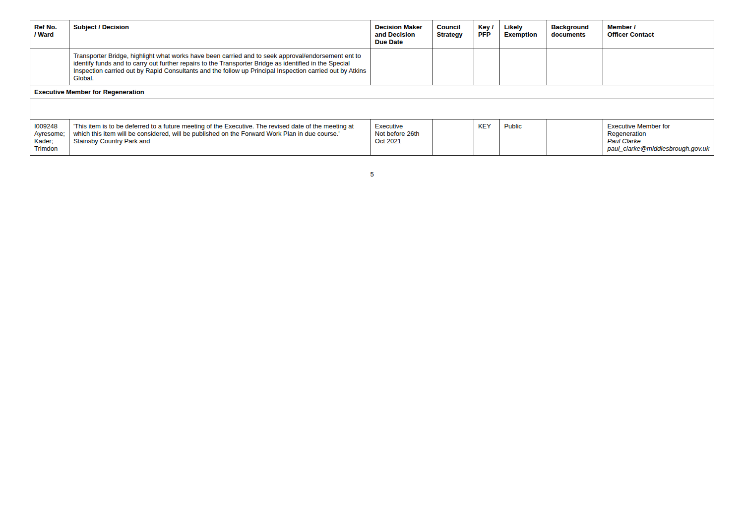| Ref No. / Ward | Subject / Decision | Decision Maker and Decision Due Date | Council Strategy | Key / PFP | Likely Exemption | Background documents | Member / Officer Contact |
| --- | --- | --- | --- | --- | --- | --- | --- |
| | Transporter Bridge, highlight what works have been carried and to seek approval/endorsement ent to identify funds and to carry out further repairs to the Transporter Bridge as identified in the Special Inspection carried out by Rapid Consultants and the follow up Principal Inspection carried out by Atkins Global. | | | | | | |
| Executive Member for Regeneration |
| I009248 Ayresome; Kader; Trimdon | 'This item is to be deferred to a future meeting of the Executive. The revised date of the meeting at which this item will be considered, will be published on the Forward Work Plan in due course.' Stainsby Country Park and | Executive Not before 26th Oct 2021 | | KEY | Public | | Executive Member for Regeneration Paul Clarke paul_clarke@middlesbrough.gov.uk |
5